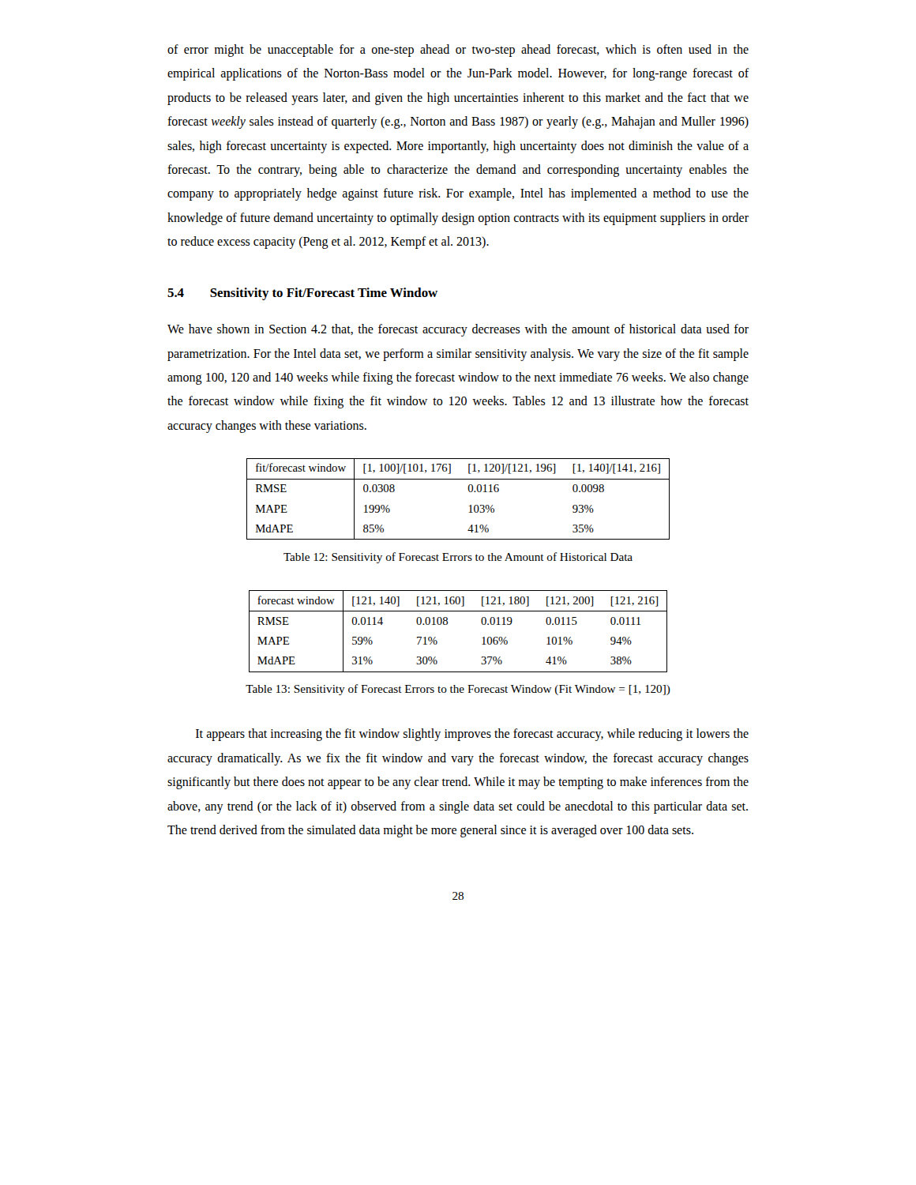of error might be unacceptable for a one-step ahead or two-step ahead forecast, which is often used in the empirical applications of the Norton-Bass model or the Jun-Park model. However, for long-range forecast of products to be released years later, and given the high uncertainties inherent to this market and the fact that we forecast weekly sales instead of quarterly (e.g., Norton and Bass 1987) or yearly (e.g., Mahajan and Muller 1996) sales, high forecast uncertainty is expected. More importantly, high uncertainty does not diminish the value of a forecast. To the contrary, being able to characterize the demand and corresponding uncertainty enables the company to appropriately hedge against future risk. For example, Intel has implemented a method to use the knowledge of future demand uncertainty to optimally design option contracts with its equipment suppliers in order to reduce excess capacity (Peng et al. 2012, Kempf et al. 2013).
5.4 Sensitivity to Fit/Forecast Time Window
We have shown in Section 4.2 that, the forecast accuracy decreases with the amount of historical data used for parametrization. For the Intel data set, we perform a similar sensitivity analysis. We vary the size of the fit sample among 100, 120 and 140 weeks while fixing the forecast window to the next immediate 76 weeks. We also change the forecast window while fixing the fit window to 120 weeks. Tables 12 and 13 illustrate how the forecast accuracy changes with these variations.
| fit/forecast window | [1, 100]/[101, 176] | [1, 120]/[121, 196] | [1, 140]/[141, 216] |
| --- | --- | --- | --- |
| RMSE | 0.0308 | 0.0116 | 0.0098 |
| MAPE | 199% | 103% | 93% |
| MdAPE | 85% | 41% | 35% |
Table 12: Sensitivity of Forecast Errors to the Amount of Historical Data
| forecast window | [121, 140] | [121, 160] | [121, 180] | [121, 200] | [121, 216] |
| --- | --- | --- | --- | --- | --- |
| RMSE | 0.0114 | 0.0108 | 0.0119 | 0.0115 | 0.0111 |
| MAPE | 59% | 71% | 106% | 101% | 94% |
| MdAPE | 31% | 30% | 37% | 41% | 38% |
Table 13: Sensitivity of Forecast Errors to the Forecast Window (Fit Window = [1, 120])
It appears that increasing the fit window slightly improves the forecast accuracy, while reducing it lowers the accuracy dramatically. As we fix the fit window and vary the forecast window, the forecast accuracy changes significantly but there does not appear to be any clear trend. While it may be tempting to make inferences from the above, any trend (or the lack of it) observed from a single data set could be anecdotal to this particular data set. The trend derived from the simulated data might be more general since it is averaged over 100 data sets.
28